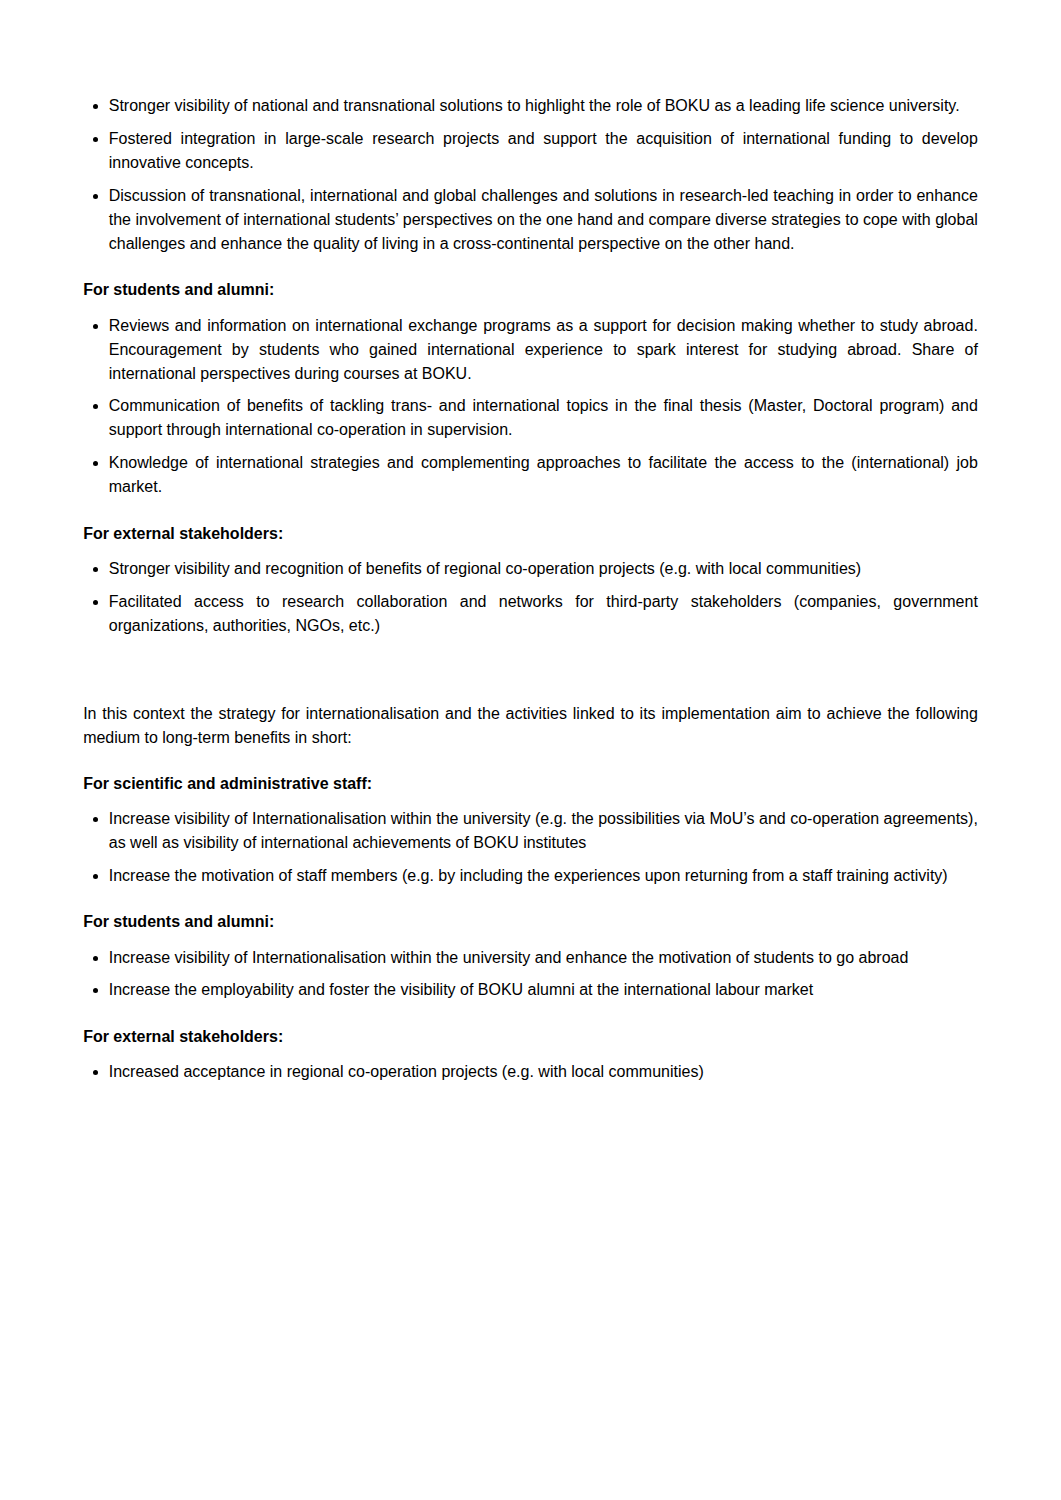Stronger visibility of national and transnational solutions to highlight the role of BOKU as a leading life science university.
Fostered integration in large-scale research projects and support the acquisition of international funding to develop innovative concepts.
Discussion of transnational, international and global challenges and solutions in research-led teaching in order to enhance the involvement of international students’ perspectives on the one hand and compare diverse strategies to cope with global challenges and enhance the quality of living in a cross-continental perspective on the other hand.
For students and alumni:
Reviews and information on international exchange programs as a support for decision making whether to study abroad. Encouragement by students who gained international experience to spark interest for studying abroad. Share of international perspectives during courses at BOKU.
Communication of benefits of tackling trans- and international topics in the final thesis (Master, Doctoral program) and support through international co-operation in supervision.
Knowledge of international strategies and complementing approaches to facilitate the access to the (international) job market.
For external stakeholders:
Stronger visibility and recognition of benefits of regional co-operation projects (e.g. with local communities)
Facilitated access to research collaboration and networks for third-party stakeholders (companies, government organizations, authorities, NGOs, etc.)
In this context the strategy for internationalisation and the activities linked to its implementation aim to achieve the following medium to long-term benefits in short:
For scientific and administrative staff:
Increase visibility of Internationalisation within the university (e.g. the possibilities via MoU’s and co-operation agreements), as well as visibility of international achievements of BOKU institutes
Increase the motivation of staff members (e.g. by including the experiences upon returning from a staff training activity)
For students and alumni:
Increase visibility of Internationalisation within the university and enhance the motivation of students to go abroad
Increase the employability and foster the visibility of BOKU alumni at the international labour market
For external stakeholders:
Increased acceptance in regional co-operation projects (e.g. with local communities)